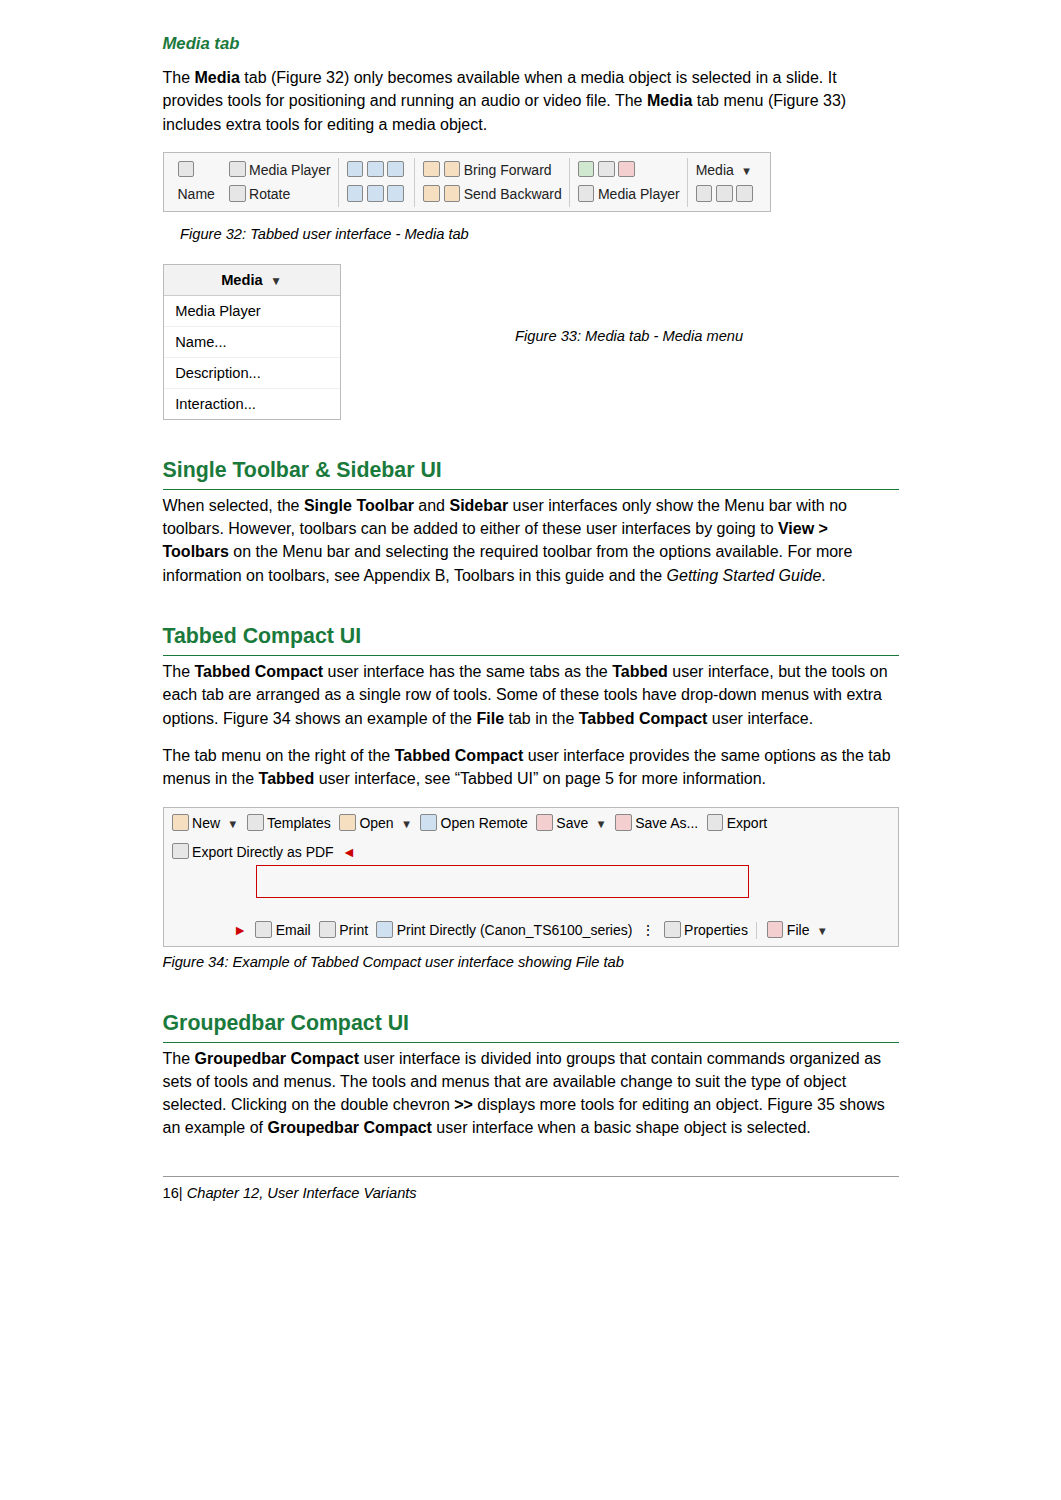Media tab
The Media tab (Figure 32) only becomes available when a media object is selected in a slide. It provides tools for positioning and running an audio or video file. The Media tab menu (Figure 33) includes extra tools for editing a media object.
| | Media Player | | | | Bring Forward | | | | Media ▼ |
| Name | Rotate | | | | Send Backward | | Media Player | | |
Figure 32: Tabbed user interface - Media tab
Media ▼
Media Player
Name...
Description...
Interaction...
Figure 33: Media tab - Media menu
Single Toolbar & Sidebar UI
When selected, the Single Toolbar and Sidebar user interfaces only show the Menu bar with no toolbars. However, toolbars can be added to either of these user interfaces by going to View > Toolbars on the Menu bar and selecting the required toolbar from the options available. For more information on toolbars, see Appendix B, Toolbars in this guide and the Getting Started Guide.
Tabbed Compact UI
The Tabbed Compact user interface has the same tabs as the Tabbed user interface, but the tools on each tab are arranged as a single row of tools. Some of these tools have drop-down menus with extra options. Figure 34 shows an example of the File tab in the Tabbed Compact user interface.
The tab menu on the right of the Tabbed Compact user interface provides the same options as the tab menus in the Tabbed user interface, see “Tabbed UI” on page 5 for more information.
New ▼ Templates Open ▼ Open Remote Save ▼ Save As... Export Export Directly as PDF ◄
► Email Print Print Directly (Canon_TS6100_series) ⋮ Properties File ▼
Figure 34: Example of Tabbed Compact user interface showing File tab
Groupedbar Compact UI
The Groupedbar Compact user interface is divided into groups that contain commands organized as sets of tools and menus. The tools and menus that are available change to suit the type of object selected. Clicking on the double chevron >> displays more tools for editing an object. Figure 35 shows an example of Groupedbar Compact user interface when a basic shape object is selected.
16| Chapter 12, User Interface Variants